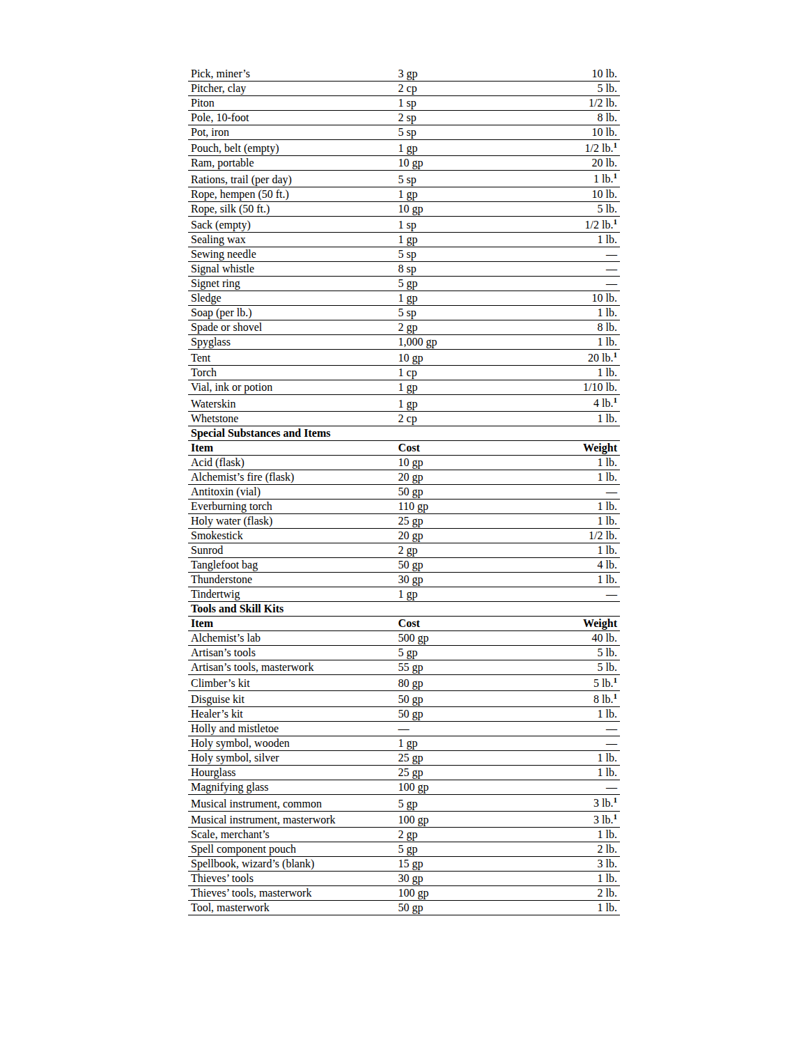| Pick, miner’s | 3 gp | 10 lb. |
| Pitcher, clay | 2 cp | 5 lb. |
| Piton | 1 sp | 1/2 lb. |
| Pole, 10-foot | 2 sp | 8 lb. |
| Pot, iron | 5 sp | 10 lb. |
| Pouch, belt (empty) | 1 gp | 1/2 lb. 1 |
| Ram, portable | 10 gp | 20 lb. |
| Rations, trail (per day) | 5 sp | 1 lb. 1 |
| Rope, hempen (50 ft.) | 1 gp | 10 lb. |
| Rope, silk (50 ft.) | 10 gp | 5 lb. |
| Sack (empty) | 1 sp | 1/2 lb. 1 |
| Sealing wax | 1 gp | 1 lb. |
| Sewing needle | 5 sp | — |
| Signal whistle | 8 sp | — |
| Signet ring | 5 gp | — |
| Sledge | 1 gp | 10 lb. |
| Soap (per lb.) | 5 sp | 1 lb. |
| Spade or shovel | 2 gp | 8 lb. |
| Spyglass | 1,000 gp | 1 lb. |
| Tent | 10 gp | 20 lb. 1 |
| Torch | 1 cp | 1 lb. |
| Vial, ink or potion | 1 gp | 1/10 lb. |
| Waterskin | 1 gp | 4 lb. 1 |
| Whetstone | 2 cp | 1 lb. |
| Special Substances and Items |
| Item | Cost | Weight |
| Acid (flask) | 10 gp | 1 lb. |
| Alchemist’s fire (flask) | 20 gp | 1 lb. |
| Antitoxin (vial) | 50 gp | — |
| Everburning torch | 110 gp | 1 lb. |
| Holy water (flask) | 25 gp | 1 lb. |
| Smokestick | 20 gp | 1/2 lb. |
| Sunrod | 2 gp | 1 lb. |
| Tanglefoot bag | 50 gp | 4 lb. |
| Thunderstone | 30 gp | 1 lb. |
| Tindertwig | 1 gp | — |
| Tools and Skill Kits |
| Item | Cost | Weight |
| Alchemist’s lab | 500 gp | 40 lb. |
| Artisan’s tools | 5 gp | 5 lb. |
| Artisan’s tools, masterwork | 55 gp | 5 lb. |
| Climber’s kit | 80 gp | 5 lb. 1 |
| Disguise kit | 50 gp | 8 lb. 1 |
| Healer’s kit | 50 gp | 1 lb. |
| Holly and mistletoe | — | — |
| Holy symbol, wooden | 1 gp | — |
| Holy symbol, silver | 25 gp | 1 lb. |
| Hourglass | 25 gp | 1 lb. |
| Magnifying glass | 100 gp | — |
| Musical instrument, common | 5 gp | 3 lb. 1 |
| Musical instrument, masterwork | 100 gp | 3 lb. 1 |
| Scale, merchant’s | 2 gp | 1 lb. |
| Spell component pouch | 5 gp | 2 lb. |
| Spellbook, wizard’s (blank) | 15 gp | 3 lb. |
| Thieves’ tools | 30 gp | 1 lb. |
| Thieves’ tools, masterwork | 100 gp | 2 lb. |
| Tool, masterwork | 50 gp | 1 lb. |